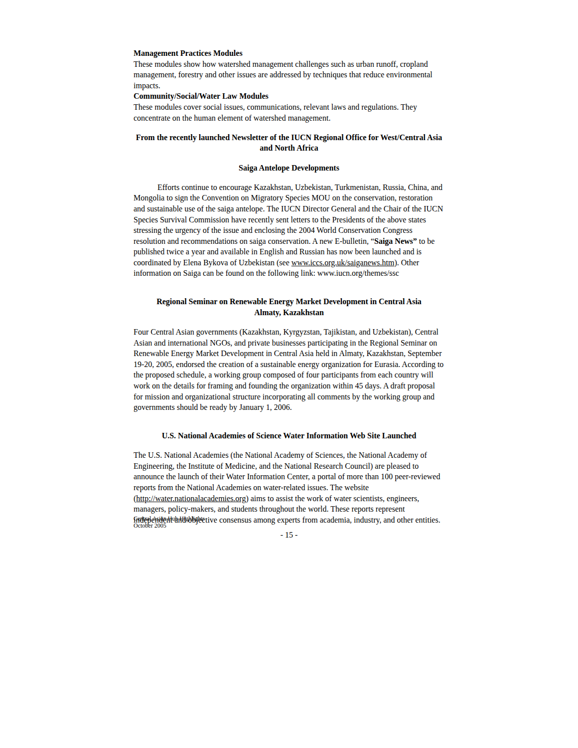Management Practices Modules
These modules show how watershed management challenges such as urban runoff, cropland management, forestry and other issues are addressed by techniques that reduce environmental impacts.
Community/Social/Water Law Modules
These modules cover social issues, communications, relevant laws and regulations. They concentrate on the human element of watershed management.
From the recently launched Newsletter of the IUCN Regional Office for West/Central Asia and North Africa
Saiga Antelope Developments
Efforts continue to encourage Kazakhstan, Uzbekistan, Turkmenistan, Russia, China, and Mongolia to sign the Convention on Migratory Species MOU on the conservation, restoration and sustainable use of the saiga antelope. The IUCN Director General and the Chair of the IUCN Species Survival Commission have recently sent letters to the Presidents of the above states stressing the urgency of the issue and enclosing the 2004 World Conservation Congress resolution and recommendations on saiga conservation. A new E-bulletin, “Saiga News” to be published twice a year and available in English and Russian has now been launched and is coordinated by Elena Bykova of Uzbekistan (see www.iccs.org.uk/saiganews.htm). Other information on Saiga can be found on the following link: www.iucn.org/themes/ssc
Regional Seminar on Renewable Energy Market Development in Central Asia
Almaty, Kazakhstan
Four Central Asian governments (Kazakhstan, Kyrgyzstan, Tajikistan, and Uzbekistan), Central Asian and international NGOs, and private businesses participating in the Regional Seminar on Renewable Energy Market Development in Central Asia held in Almaty, Kazakhstan, September 19-20, 2005, endorsed the creation of a sustainable energy organization for Eurasia. According to the proposed schedule, a working group composed of four participants from each country will work on the details for framing and founding the organization within 45 days. A draft proposal for mission and organizational structure incorporating all comments by the working group and governments should be ready by January 1, 2006.
U.S. National Academies of Science Water Information Web Site Launched
The U.S. National Academies (the National Academy of Sciences, the National Academy of Engineering, the Institute of Medicine, and the National Research Council) are pleased to announce the launch of their Water Information Center, a portal of more than 100 peer-reviewed reports from the National Academies on water-related issues. The website (http://water.nationalacademies.org) aims to assist the work of water scientists, engineers, managers, policy-makers, and students throughout the world. These reports represent independent and objective consensus among experts from academia, industry, and other entities.
Central Asian Hub Highlights
October 2005
- 15 -